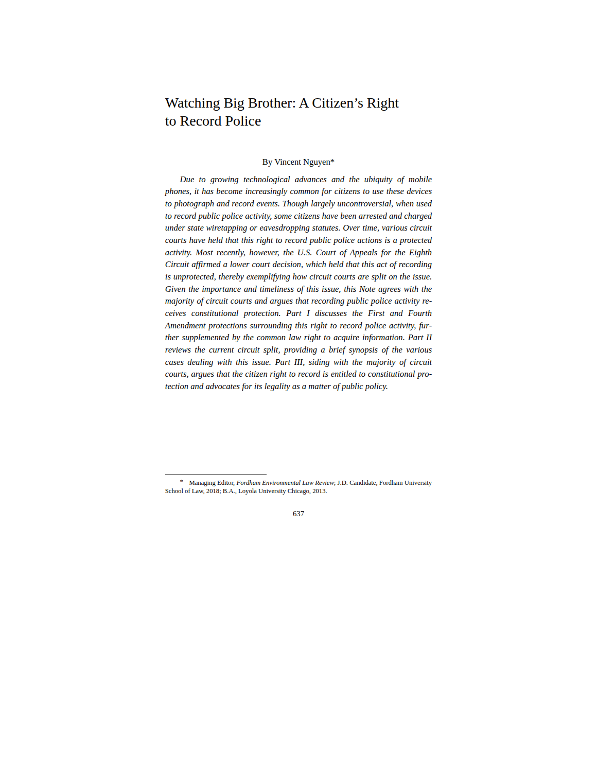Watching Big Brother: A Citizen’s Right
to Record Police
By Vincent Nguyen*
Due to growing technological advances and the ubiquity of mobile phones, it has become increasingly common for citizens to use these devices to photograph and record events. Though largely uncontroversial, when used to record public police activity, some citizens have been arrested and charged under state wiretapping or eavesdropping statutes. Over time, various circuit courts have held that this right to record public police actions is a protected activity. Most recently, however, the U.S. Court of Appeals for the Eighth Circuit affirmed a lower court decision, which held that this act of recording is unprotected, thereby exemplifying how circuit courts are split on the issue. Given the importance and timeliness of this issue, this Note agrees with the majority of circuit courts and argues that recording public police activity receives constitutional protection. Part I discusses the First and Fourth Amendment protections surrounding this right to record police activity, further supplemented by the common law right to acquire information. Part II reviews the current circuit split, providing a brief synopsis of the various cases dealing with this issue. Part III, siding with the majority of circuit courts, argues that the citizen right to record is entitled to constitutional protection and advocates for its legality as a matter of public policy.
*Managing Editor, Fordham Environmental Law Review; J.D. Candidate, Fordham University School of Law, 2018; B.A., Loyola University Chicago, 2013.
637